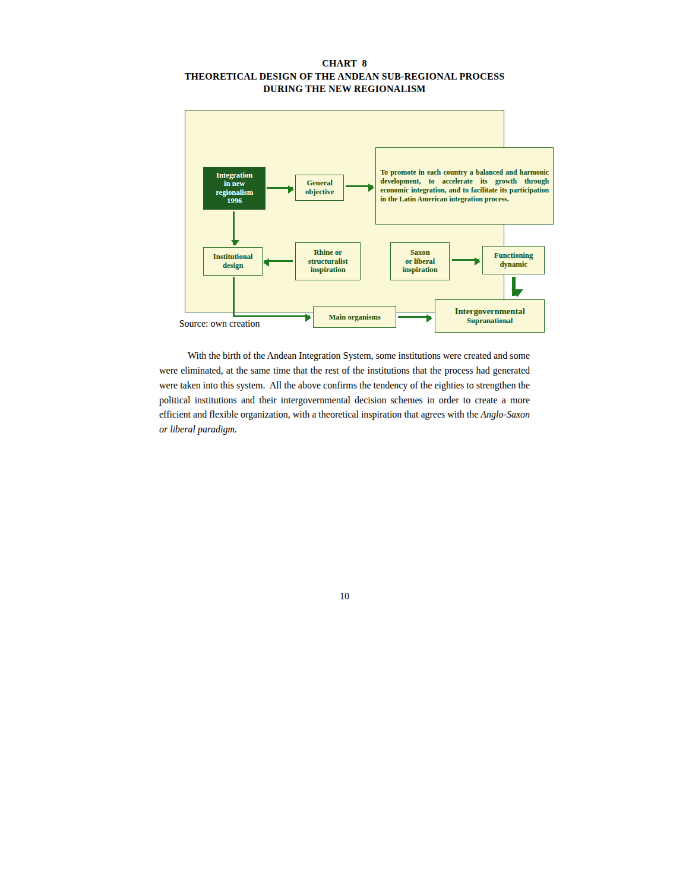CHART 8
THEORETICAL DESIGN OF THE ANDEAN SUB-REGIONAL PROCESS
DURING THE NEW REGIONALISM
Integration
in new
regionalism
1996
General
objective
To promote in each country a balanced and harmonic development, to accelerate its growth through economic integration, and to facilitate its participation in the Latin American integration process.
Institutional
design
Rhine or
structuralist
inspiration
Saxon
or liberal
inspiration
Functioning
dynamic
Main organisms
Intergovernmental Supranational
Source: own creation
With the birth of the Andean Integration System, some institutions were created and some were eliminated, at the same time that the rest of the institutions that the process had generated were taken into this system. All the above confirms the tendency of the eighties to strengthen the political institutions and their intergovernmental decision schemes in order to create a more efficient and flexible organization, with a theoretical inspiration that agrees with the Anglo-Saxon or liberal paradigm.
10